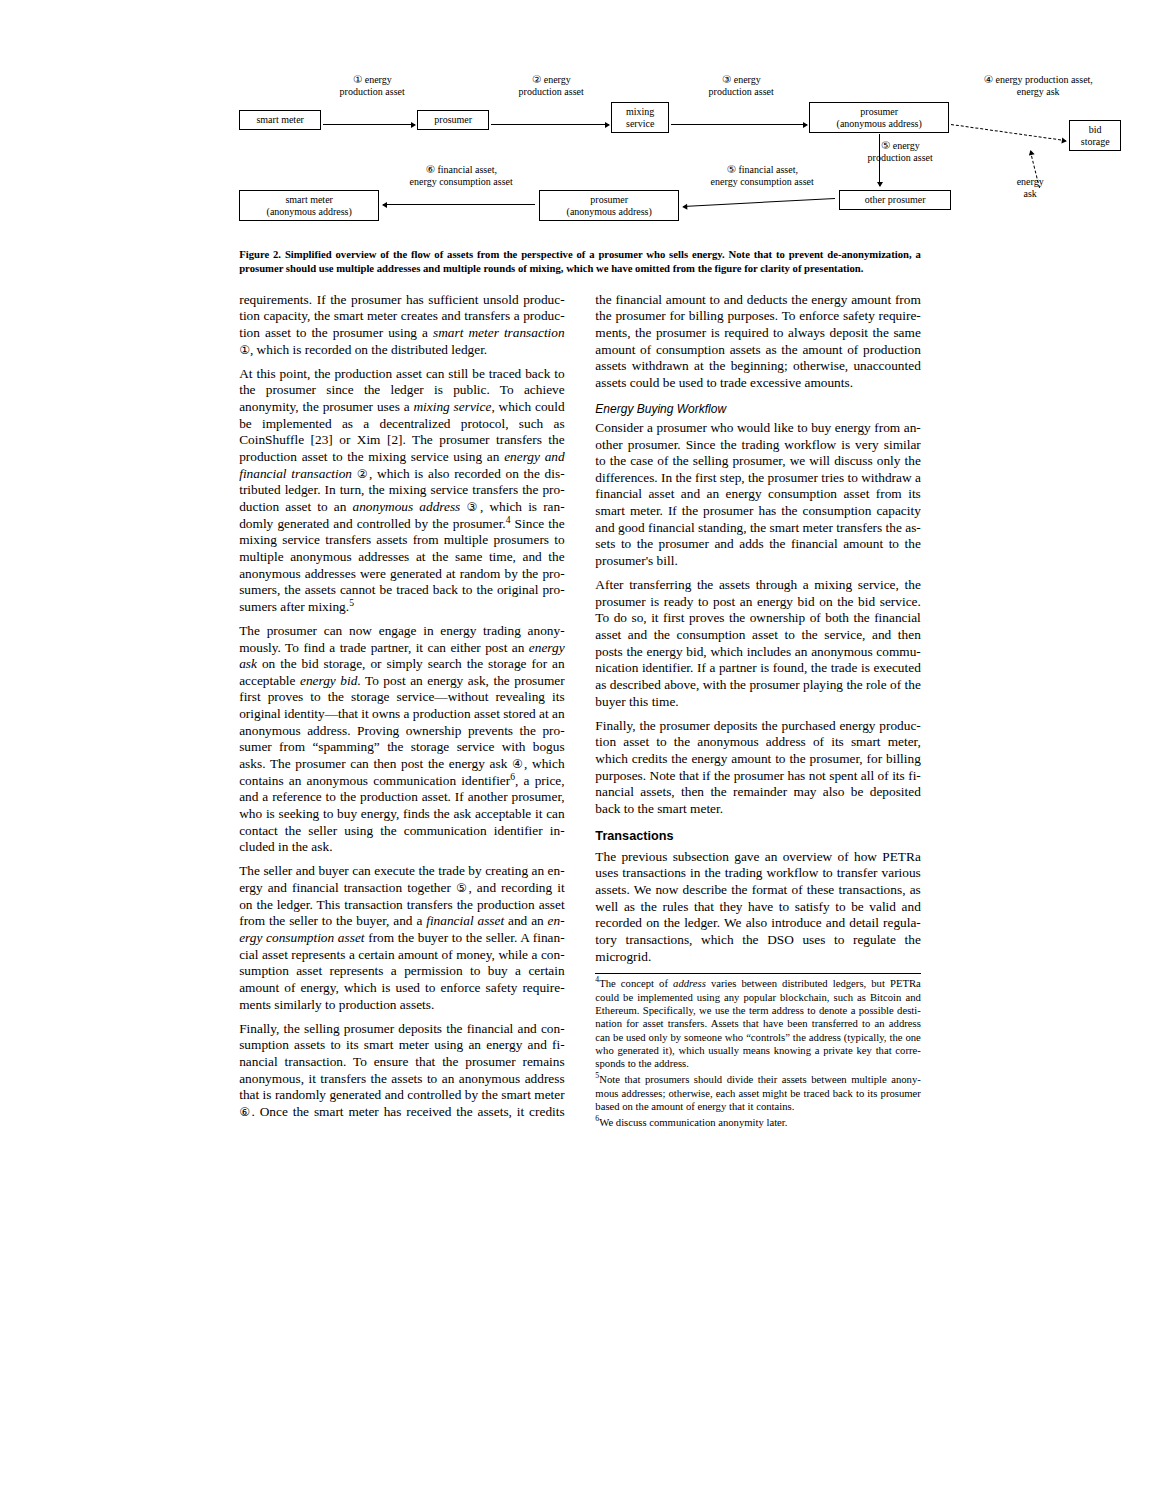smart meter
prosumer
mixing
service
prosumer
(anonymous address)
bid
storage
① energy
production asset
② energy
production asset
③ energy
production asset
④ energy production asset,
energy ask
smart meter
(anonymous address)
prosumer
(anonymous address)
other prosumer
⑥ financial asset,
energy consumption asset
⑤ financial asset,
energy consumption asset
⑤ energy
production asset
energy
ask
Figure 2. Simplified overview of the flow of assets from the perspective of a prosumer who sells energy. Note that to prevent de-anonymization, a prosumer should use multiple addresses and multiple rounds of mixing, which we have omitted from the figure for clarity of presentation.
requirements. If the prosumer has sufficient unsold production capacity, the smart meter creates and transfers a production asset to the prosumer using a smart meter transaction ①, which is recorded on the distributed ledger.
At this point, the production asset can still be traced back to the prosumer since the ledger is public. To achieve anonymity, the prosumer uses a mixing service, which could be implemented as a decentralized protocol, such as CoinShuffle [23] or Xim [2]. The prosumer transfers the production asset to the mixing service using an energy and financial transaction ②, which is also recorded on the distributed ledger. In turn, the mixing service transfers the production asset to an anonymous address ③, which is randomly generated and controlled by the prosumer.4 Since the mixing service transfers assets from multiple prosumers to multiple anonymous addresses at the same time, and the anonymous addresses were generated at random by the prosumers, the assets cannot be traced back to the original prosumers after mixing.5
The prosumer can now engage in energy trading anonymously. To find a trade partner, it can either post an energy ask on the bid storage, or simply search the storage for an acceptable energy bid. To post an energy ask, the prosumer first proves to the storage service—without revealing its original identity—that it owns a production asset stored at an anonymous address. Proving ownership prevents the prosumer from “spamming” the storage service with bogus asks. The prosumer can then post the energy ask ④, which contains an anonymous communication identifier6, a price, and a reference to the production asset. If another prosumer, who is seeking to buy energy, finds the ask acceptable it can contact the seller using the communication identifier included in the ask.
The seller and buyer can execute the trade by creating an energy and financial transaction together ⑤, and recording it on the ledger. This transaction transfers the production asset from the seller to the buyer, and a financial asset and an energy consumption asset from the buyer to the seller. A financial asset represents a certain amount of money, while a consumption asset represents a permission to buy a certain amount of energy, which is used to enforce safety requirements similarly to production assets.
Finally, the selling prosumer deposits the financial and consumption assets to its smart meter using an energy and financial transaction. To ensure that the prosumer remains anonymous, it transfers the assets to an anonymous address that is randomly generated and controlled by the smart meter ⑥. Once the smart meter has received the assets, it credits the financial amount to and deducts the energy amount from the prosumer for billing purposes. To enforce safety requirements, the prosumer is required to always deposit the same amount of consumption assets as the amount of production assets withdrawn at the beginning; otherwise, unaccounted assets could be used to trade excessive amounts.
Energy Buying Workflow
Consider a prosumer who would like to buy energy from another prosumer. Since the trading workflow is very similar to the case of the selling prosumer, we will discuss only the differences. In the first step, the prosumer tries to withdraw a financial asset and an energy consumption asset from its smart meter. If the prosumer has the consumption capacity and good financial standing, the smart meter transfers the assets to the prosumer and adds the financial amount to the prosumer's bill.
After transferring the assets through a mixing service, the prosumer is ready to post an energy bid on the bid service. To do so, it first proves the ownership of both the financial asset and the consumption asset to the service, and then posts the energy bid, which includes an anonymous communication identifier. If a partner is found, the trade is executed as described above, with the prosumer playing the role of the buyer this time.
Finally, the prosumer deposits the purchased energy production asset to the anonymous address of its smart meter, which credits the energy amount to the prosumer, for billing purposes. Note that if the prosumer has not spent all of its financial assets, then the remainder may also be deposited back to the smart meter.
Transactions
The previous subsection gave an overview of how PETRa uses transactions in the trading workflow to transfer various assets. We now describe the format of these transactions, as well as the rules that they have to satisfy to be valid and recorded on the ledger. We also introduce and detail regulatory transactions, which the DSO uses to regulate the microgrid.
4The concept of address varies between distributed ledgers, but PETRa could be implemented using any popular blockchain, such as Bitcoin and Ethereum. Specifically, we use the term address to denote a possible destination for asset transfers. Assets that have been transferred to an address can be used only by someone who “controls” the address (typically, the one who generated it), which usually means knowing a private key that corresponds to the address.
5Note that prosumers should divide their assets between multiple anonymous addresses; otherwise, each asset might be traced back to its prosumer based on the amount of energy that it contains.
6We discuss communication anonymity later.